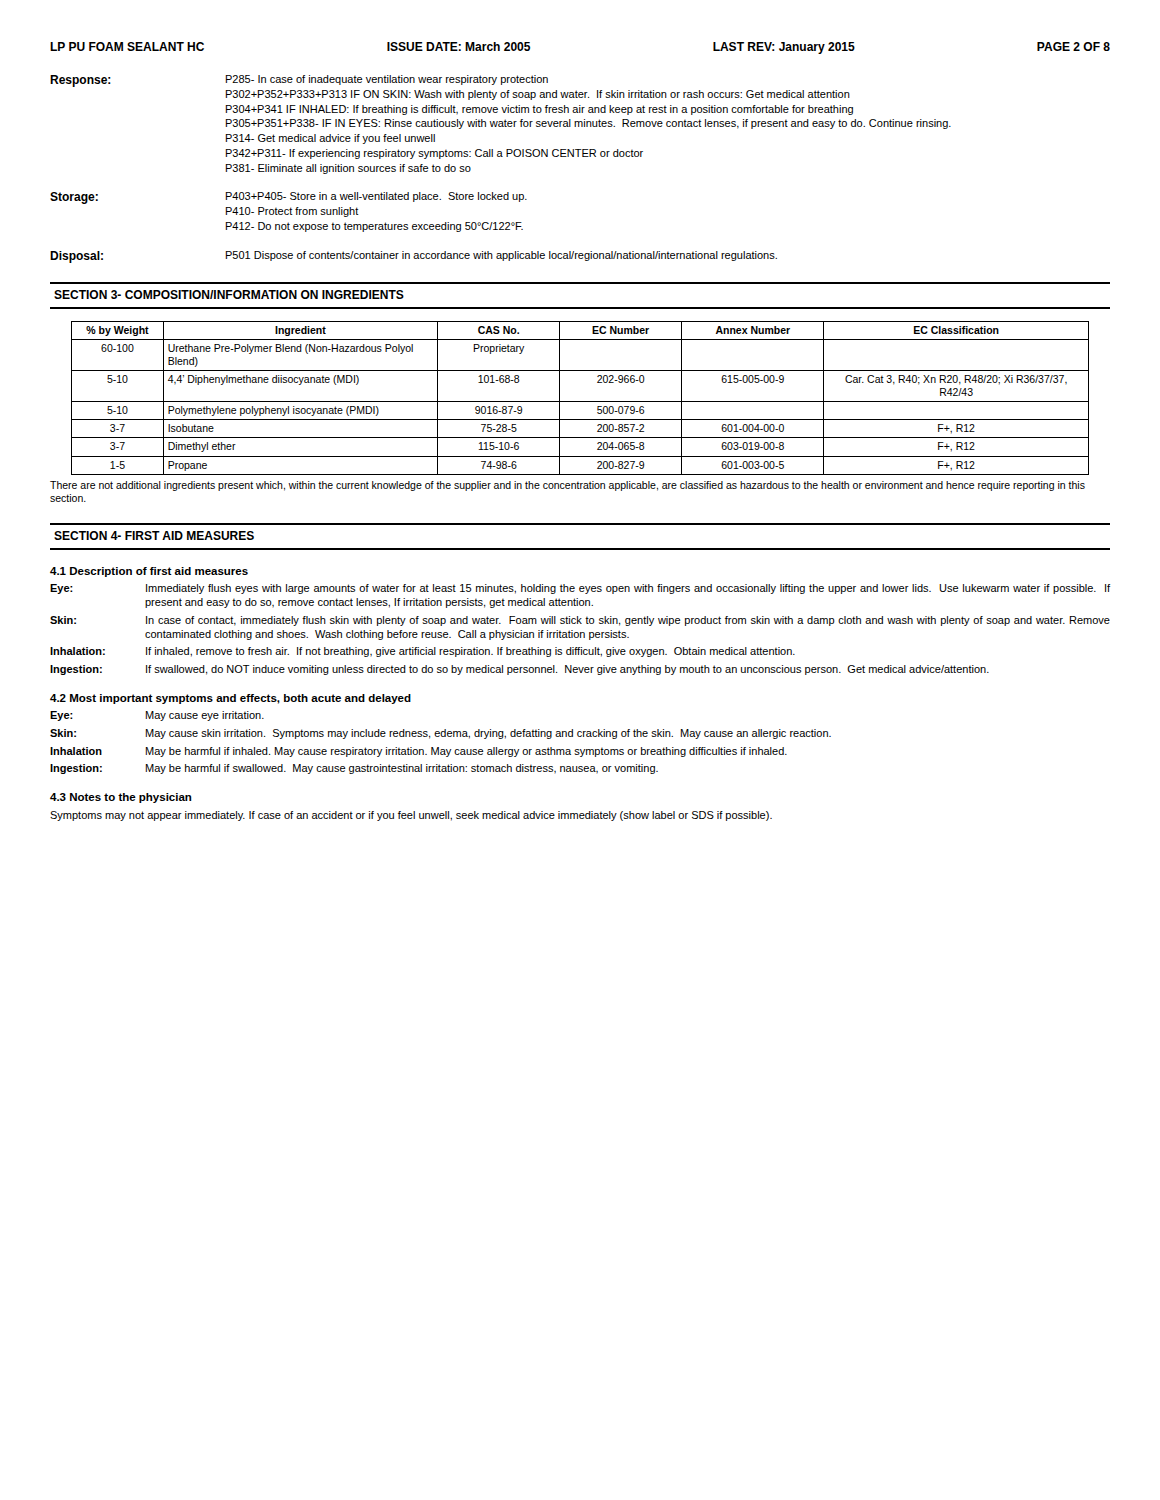LP PU FOAM SEALANT HC ISSUE DATE: March 2005 LAST REV: January 2015 PAGE 2 OF 8
Response:
P285- In case of inadequate ventilation wear respiratory protection
P302+P352+P333+P313 IF ON SKIN: Wash with plenty of soap and water. If skin irritation or rash occurs: Get medical attention
P304+P341 IF INHALED: If breathing is difficult, remove victim to fresh air and keep at rest in a position comfortable for breathing
P305+P351+P338- IF IN EYES: Rinse cautiously with water for several minutes. Remove contact lenses, if present and easy to do. Continue rinsing.
P314- Get medical advice if you feel unwell
P342+P311- If experiencing respiratory symptoms: Call a POISON CENTER or doctor
P381- Eliminate all ignition sources if safe to do so
Storage:
P403+P405- Store in a well-ventilated place. Store locked up.
P410- Protect from sunlight
P412- Do not expose to temperatures exceeding 50°C/122°F.
Disposal:
P501 Dispose of contents/container in accordance with applicable local/regional/national/international regulations.
SECTION 3- COMPOSITION/INFORMATION ON INGREDIENTS
| % by Weight | Ingredient | CAS No. | EC Number | Annex Number | EC Classification |
| --- | --- | --- | --- | --- | --- |
| 60-100 | Urethane Pre-Polymer Blend (Non-Hazardous Polyol Blend) | Proprietary | | | |
| 5-10 | 4,4’ Diphenylmethane diisocyanate (MDI) | 101-68-8 | 202-966-0 | 615-005-00-9 | Car. Cat 3, R40; Xn R20, R48/20; Xi R36/37/37, R42/43 |
| 5-10 | Polymethylene polyphenyl isocyanate (PMDI) | 9016-87-9 | 500-079-6 | | |
| 3-7 | Isobutane | 75-28-5 | 200-857-2 | 601-004-00-0 | F+, R12 |
| 3-7 | Dimethyl ether | 115-10-6 | 204-065-8 | 603-019-00-8 | F+, R12 |
| 1-5 | Propane | 74-98-6 | 200-827-9 | 601-003-00-5 | F+, R12 |
There are not additional ingredients present which, within the current knowledge of the supplier and in the concentration applicable, are classified as hazardous to the health or environment and hence require reporting in this section.
SECTION 4- FIRST AID MEASURES
4.1 Description of first aid measures
Eye:
Immediately flush eyes with large amounts of water for at least 15 minutes, holding the eyes open with fingers and occasionally lifting the upper and lower lids. Use lukewarm water if possible. If present and easy to do so, remove contact lenses, If irritation persists, get medical attention.
Skin:
In case of contact, immediately flush skin with plenty of soap and water. Foam will stick to skin, gently wipe product from skin with a damp cloth and wash with plenty of soap and water. Remove contaminated clothing and shoes. Wash clothing before reuse. Call a physician if irritation persists.
Inhalation:
If inhaled, remove to fresh air. If not breathing, give artificial respiration. If breathing is difficult, give oxygen. Obtain medical attention.
Ingestion:
If swallowed, do NOT induce vomiting unless directed to do so by medical personnel. Never give anything by mouth to an unconscious person. Get medical advice/attention.
4.2 Most important symptoms and effects, both acute and delayed
Eye:
May cause eye irritation.
Skin:
May cause skin irritation. Symptoms may include redness, edema, drying, defatting and cracking of the skin. May cause an allergic reaction.
Inhalation
May be harmful if inhaled. May cause respiratory irritation. May cause allergy or asthma symptoms or breathing difficulties if inhaled.
Ingestion:
May be harmful if swallowed. May cause gastrointestinal irritation: stomach distress, nausea, or vomiting.
4.3 Notes to the physician
Symptoms may not appear immediately. If case of an accident or if you feel unwell, seek medical advice immediately (show label or SDS if possible).